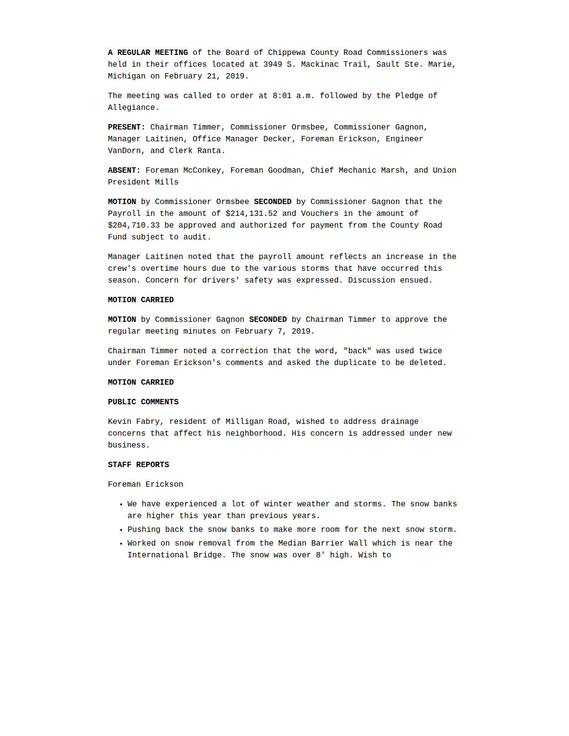A REGULAR MEETING of the Board of Chippewa County Road Commissioners was held in their offices located at 3949 S. Mackinac Trail, Sault Ste. Marie, Michigan on February 21, 2019.
The meeting was called to order at 8:01 a.m. followed by the Pledge of Allegiance.
PRESENT: Chairman Timmer, Commissioner Ormsbee, Commissioner Gagnon, Manager Laitinen, Office Manager Decker, Foreman Erickson, Engineer VanDorn, and Clerk Ranta.
ABSENT: Foreman McConkey, Foreman Goodman, Chief Mechanic Marsh, and Union President Mills
MOTION by Commissioner Ormsbee SECONDED by Commissioner Gagnon that the Payroll in the amount of $214,131.52 and Vouchers in the amount of $204,710.33 be approved and authorized for payment from the County Road Fund subject to audit.
Manager Laitinen noted that the payroll amount reflects an increase in the crew's overtime hours due to the various storms that have occurred this season. Concern for drivers' safety was expressed. Discussion ensued.
MOTION CARRIED
MOTION by Commissioner Gagnon SECONDED by Chairman Timmer to approve the regular meeting minutes on February 7, 2019.
Chairman Timmer noted a correction that the word, "back" was used twice under Foreman Erickson's comments and asked the duplicate to be deleted.
MOTION CARRIED
PUBLIC COMMENTS
Kevin Fabry, resident of Milligan Road, wished to address drainage concerns that affect his neighborhood. His concern is addressed under new business.
STAFF REPORTS
Foreman Erickson
We have experienced a lot of winter weather and storms. The snow banks are higher this year than previous years.
Pushing back the snow banks to make more room for the next snow storm.
Worked on snow removal from the Median Barrier Wall which is near the International Bridge. The snow was over 8' high. Wish to